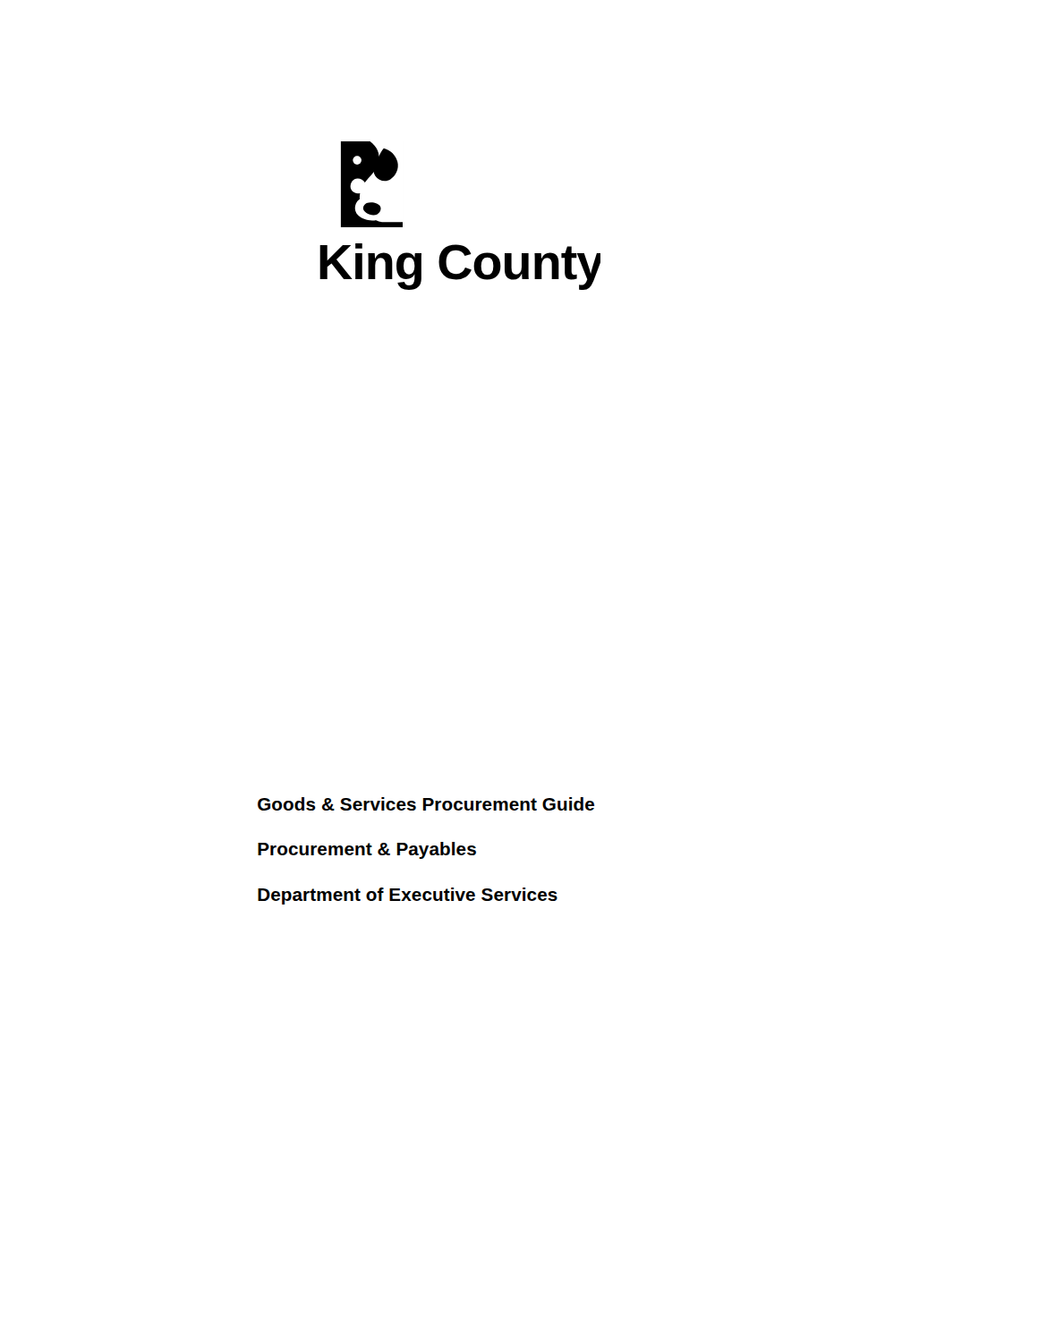King County
Goods & Services Procurement Guide
Procurement & Payables
Department of Executive Services